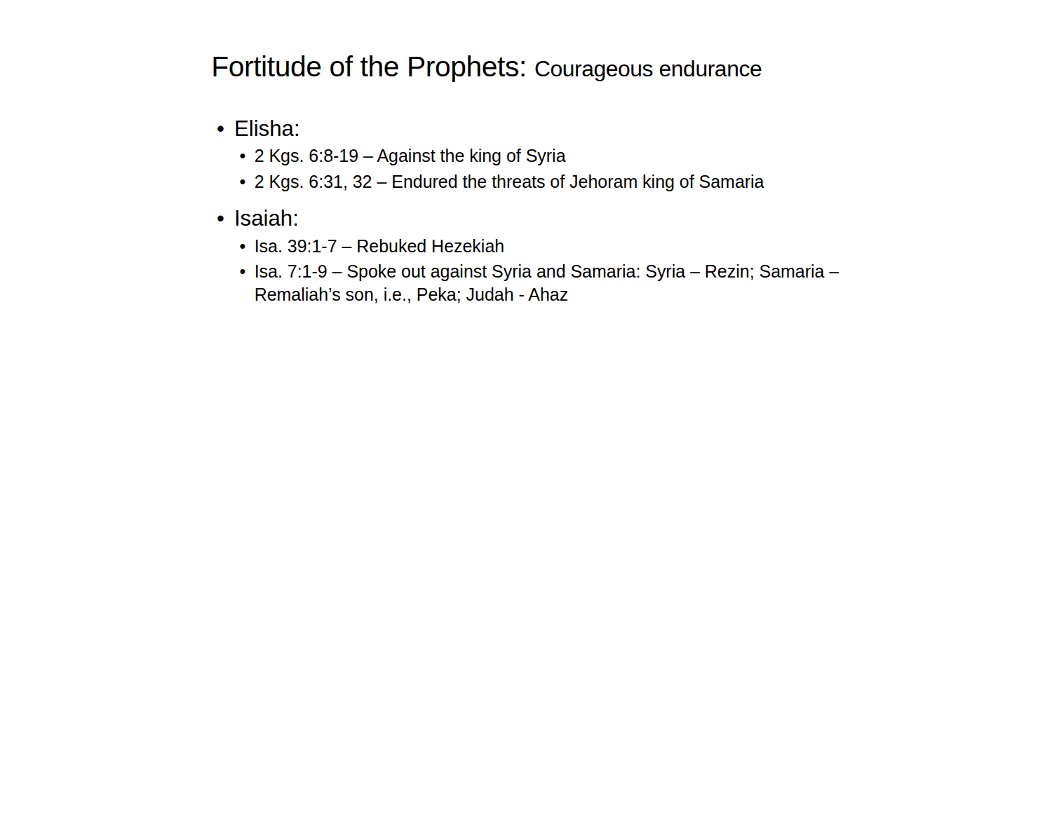Fortitude of the Prophets: Courageous endurance
Elisha:
2 Kgs. 6:8-19 – Against the king of Syria
2 Kgs. 6:31, 32 – Endured the threats of Jehoram king of Samaria
Isaiah:
Isa. 39:1-7 – Rebuked Hezekiah
Isa. 7:1-9 – Spoke out against Syria and Samaria: Syria – Rezin; Samaria – Remaliah’s son, i.e., Peka; Judah - Ahaz